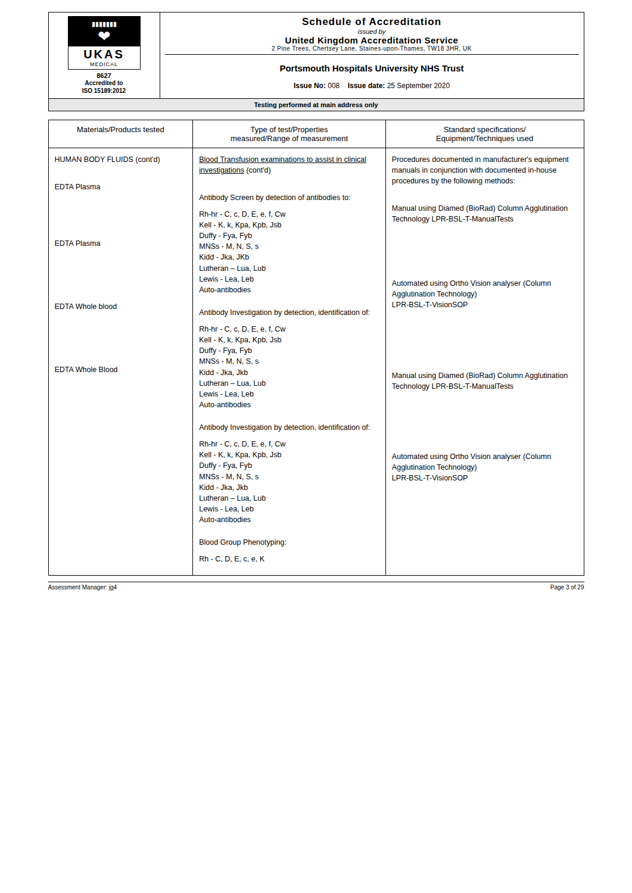| ▮▮▮▮▮▮▮ ❤ UKAS MEDICAL 8627 Accredited to ISO 15189:2012 | Schedule of Accreditation issued by United Kingdom Accreditation Service 2 Pine Trees, Chertsey Lane, Staines-upon-Thames, TW18 3HR, UK Portsmouth Hospitals University NHS Trust Issue No: 008 Issue date: 25 September 2020 |
Testing performed at main address only
| Materials/Products tested | Type of test/Properties measured/Range of measurement | Standard specifications/ Equipment/Techniques used |
| --- | --- | --- |
| HUMAN BODY FLUIDS (cont'd) EDTA Plasma EDTA Plasma EDTA Whole blood EDTA Whole Blood | Blood Transfusion examinations to assist in clinical investigations (cont'd) Antibody Screen by detection of antibodies to: Rh-hr - C, c, D, E, e, f, Cw Kell - K, k, Kpa, Kpb, Jsb Duffy - Fya, Fyb MNSs - M, N, S, s Kidd - Jka, JKb Lutheran – Lua, Lub Lewis - Lea, Leb Auto-antibodies Antibody Investigation by detection, identification of: Rh-hr - C, c, D, E, e, f, Cw Kell - K, k, Kpa, Kpb, Jsb Duffy - Fya, Fyb MNSs - M, N, S, s Kidd - Jka, Jkb Lutheran – Lua, Lub Lewis - Lea, Leb Auto-antibodies Antibody Investigation by detection, identification of: Rh-hr - C, c, D, E, e, f, Cw Kell - K, k, Kpa, Kpb, Jsb Duffy - Fya, Fyb MNSs - M, N, S, s Kidd - Jka, Jkb Lutheran – Lua, Lub Lewis - Lea, Leb Auto-antibodies Blood Group Phenotyping: Rh - C, D, E, c, e, K | Procedures documented in manufacturer's equipment manuals in conjunction with documented in-house procedures by the following methods: Manual using Diamed (BioRad) Column Agglutination Technology LPR-BSL-T-ManualTests Automated using Ortho Vision analyser (Column Agglutination Technology) LPR-BSL-T-VisionSOP Manual using Diamed (BioRad) Column Agglutination Technology LPR-BSL-T-ManualTests Automated using Ortho Vision analyser (Column Agglutination Technology) LPR-BSL-T-VisionSOP |
Assessment Manager: jg4
Page 3 of 29